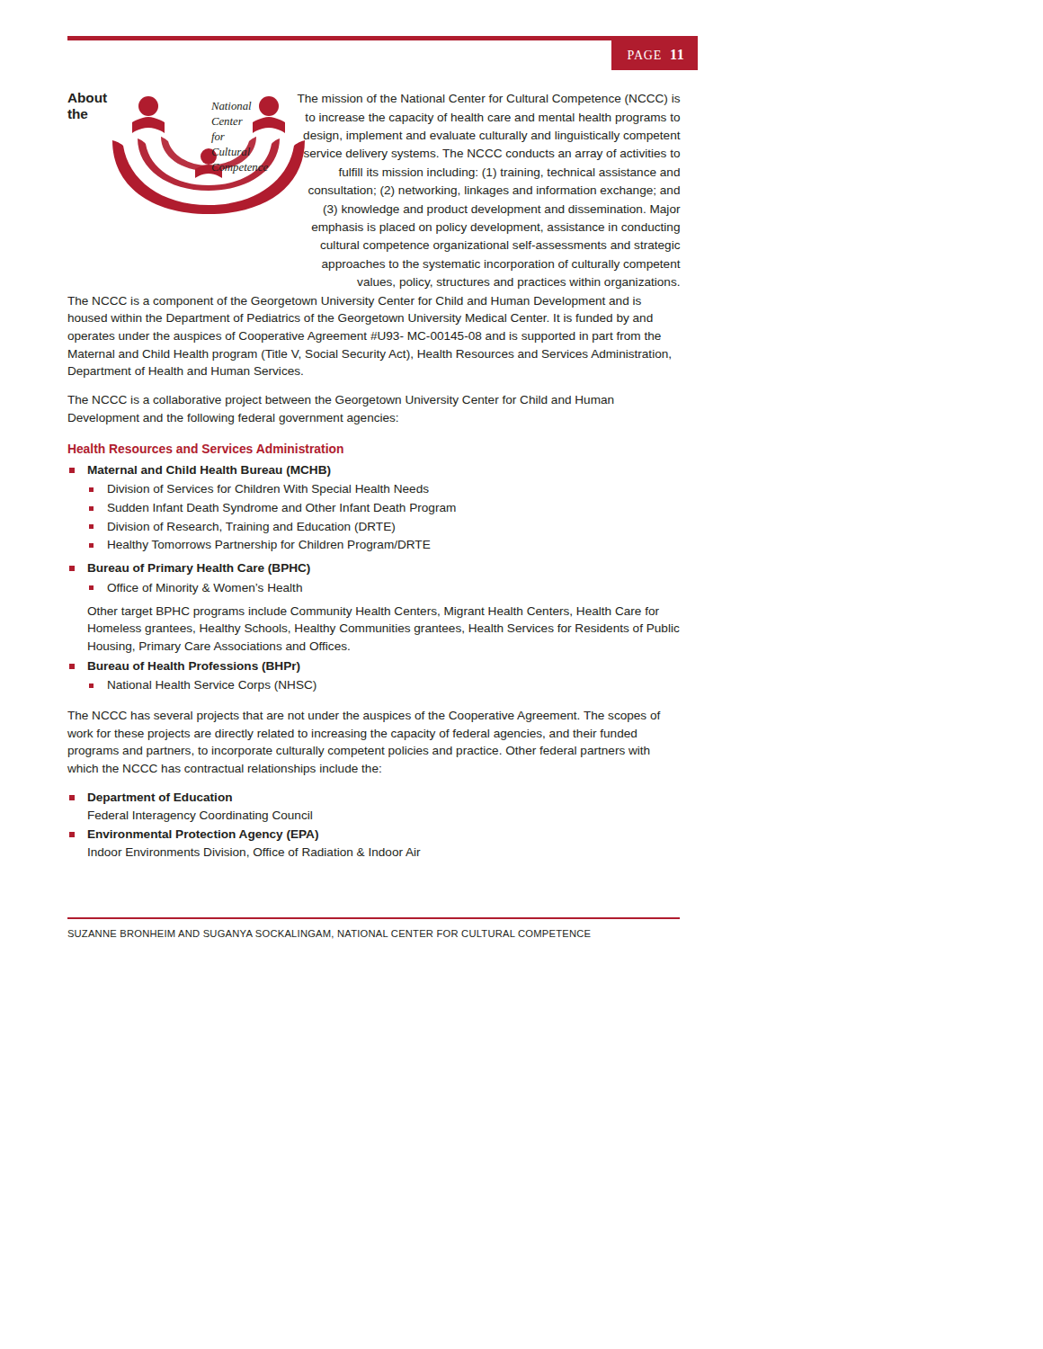PAGE 11
About
the
National
Center
for
Cultural
Competence
The mission of the National Center for Cultural Competence (NCCC) is to increase the capacity of health care and mental health programs to design, implement and evaluate culturally and linguistically competent service delivery systems. The NCCC conducts an array of activities to fulfill its mission including: (1) training, technical assistance and consultation; (2) networking, linkages and information exchange; and (3) knowledge and product development and dissemination. Major emphasis is placed on policy development, assistance in conducting cultural competence organizational self-assessments and strategic approaches to the systematic incorporation of culturally competent values, policy, structures and practices within organizations.
The NCCC is a component of the Georgetown University Center for Child and Human Development and is housed within the Department of Pediatrics of the Georgetown University Medical Center. It is funded by and operates under the auspices of Cooperative Agreement #U93- MC-00145-08 and is supported in part from the Maternal and Child Health program (Title V, Social Security Act), Health Resources and Services Administration, Department of Health and Human Services.
The NCCC is a collaborative project between the Georgetown University Center for Child and Human Development and the following federal government agencies:
Health Resources and Services Administration
Maternal and Child Health Bureau (MCHB)
Division of Services for Children With Special Health Needs
Sudden Infant Death Syndrome and Other Infant Death Program
Division of Research, Training and Education (DRTE)
Healthy Tomorrows Partnership for Children Program/DRTE
Bureau of Primary Health Care (BPHC)
Office of Minority & Women’s Health
Other target BPHC programs include Community Health Centers, Migrant Health Centers, Health Care for Homeless grantees, Healthy Schools, Healthy Communities grantees, Health Services for Residents of Public Housing, Primary Care Associations and Offices.
Bureau of Health Professions (BHPr)
National Health Service Corps (NHSC)
The NCCC has several projects that are not under the auspices of the Cooperative Agreement. The scopes of work for these projects are directly related to increasing the capacity of federal agencies, and their funded programs and partners, to incorporate culturally competent policies and practice. Other federal partners with which the NCCC has contractual relationships include the:
Department of Education
Federal Interagency Coordinating Council
Environmental Protection Agency (EPA)
Indoor Environments Division, Office of Radiation & Indoor Air
SUZANNE BRONHEIM AND SUGANYA SOCKALINGAM, NATIONAL CENTER FOR CULTURAL COMPETENCE